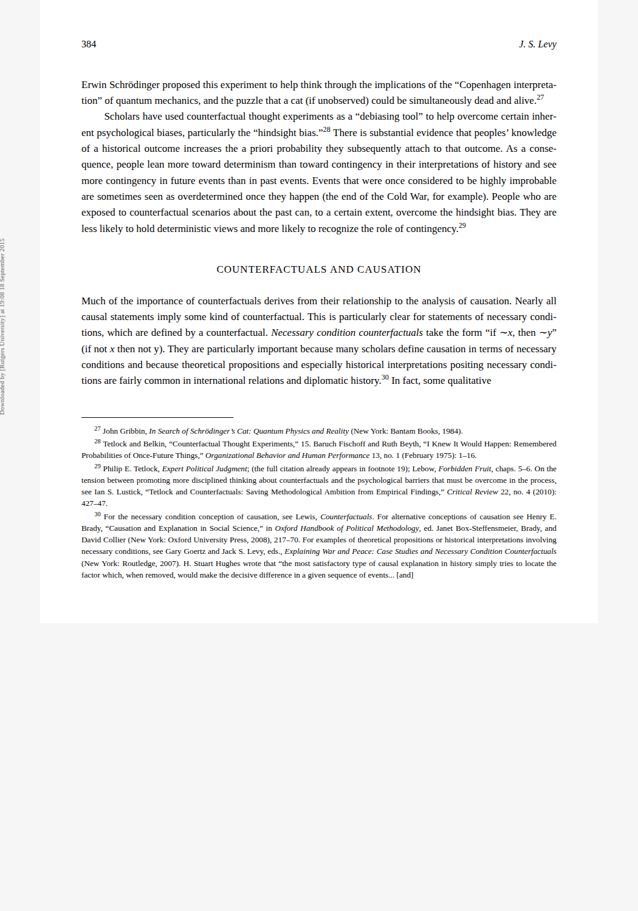Downloaded by [Rutgers University] at 19:08 18 September 2015
384 J. S. Levy
Erwin Schrödinger proposed this experiment to help think through the implications of the “Copenhagen interpretation” of quantum mechanics, and the puzzle that a cat (if unobserved) could be simultaneously dead and alive.27
Scholars have used counterfactual thought experiments as a “debiasing tool” to help overcome certain inherent psychological biases, particularly the “hindsight bias.”28 There is substantial evidence that peoples’ knowledge of a historical outcome increases the a priori probability they subsequently attach to that outcome. As a consequence, people lean more toward determinism than toward contingency in their interpretations of history and see more contingency in future events than in past events. Events that were once considered to be highly improbable are sometimes seen as overdetermined once they happen (the end of the Cold War, for example). People who are exposed to counterfactual scenarios about the past can, to a certain extent, overcome the hindsight bias. They are less likely to hold deterministic views and more likely to recognize the role of contingency.29
COUNTERFACTUALS AND CAUSATION
Much of the importance of counterfactuals derives from their relationship to the analysis of causation. Nearly all causal statements imply some kind of counterfactual. This is particularly clear for statements of necessary conditions, which are defined by a counterfactual. Necessary condition counterfactuals take the form “if ∼x, then ∼y” (if not x then not y). They are particularly important because many scholars define causation in terms of necessary conditions and because theoretical propositions and especially historical interpretations positing necessary conditions are fairly common in international relations and diplomatic history.30 In fact, some qualitative
27 John Gribbin, In Search of Schrödinger’s Cat: Quantum Physics and Reality (New York: Bantam Books, 1984).
28 Tetlock and Belkin, “Counterfactual Thought Experiments,” 15. Baruch Fischoff and Ruth Beyth, “I Knew It Would Happen: Remembered Probabilities of Once-Future Things,” Organizational Behavior and Human Performance 13, no. 1 (February 1975): 1–16.
29 Philip E. Tetlock, Expert Political Judgment; (the full citation already appears in footnote 19); Lebow, Forbidden Fruit, chaps. 5–6. On the tension between promoting more disciplined thinking about counterfactuals and the psychological barriers that must be overcome in the process, see Ian S. Lustick, “Tetlock and Counterfactuals: Saving Methodological Ambition from Empirical Findings,” Critical Review 22, no. 4 (2010): 427–47.
30 For the necessary condition conception of causation, see Lewis, Counterfactuals. For alternative conceptions of causation see Henry E. Brady, “Causation and Explanation in Social Science,” in Oxford Handbook of Political Methodology, ed. Janet Box-Steffensmeier, Brady, and David Collier (New York: Oxford University Press, 2008), 217–70. For examples of theoretical propositions or historical interpretations involving necessary conditions, see Gary Goertz and Jack S. Levy, eds., Explaining War and Peace: Case Studies and Necessary Condition Counterfactuals (New York: Routledge, 2007). H. Stuart Hughes wrote that “the most satisfactory type of causal explanation in history simply tries to locate the factor which, when removed, would make the decisive difference in a given sequence of events... [and]